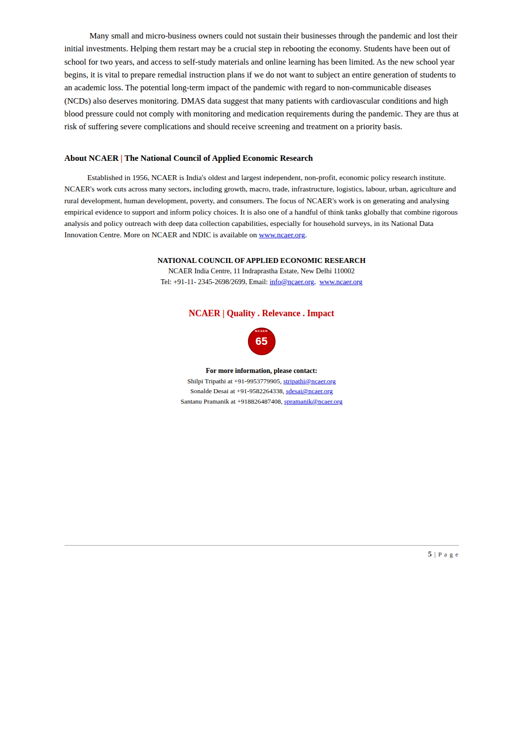Many small and micro-business owners could not sustain their businesses through the pandemic and lost their initial investments. Helping them restart may be a crucial step in rebooting the economy. Students have been out of school for two years, and access to self-study materials and online learning has been limited. As the new school year begins, it is vital to prepare remedial instruction plans if we do not want to subject an entire generation of students to an academic loss. The potential long-term impact of the pandemic with regard to non-communicable diseases (NCDs) also deserves monitoring. DMAS data suggest that many patients with cardiovascular conditions and high blood pressure could not comply with monitoring and medication requirements during the pandemic. They are thus at risk of suffering severe complications and should receive screening and treatment on a priority basis.
About NCAER | The National Council of Applied Economic Research
Established in 1956, NCAER is India's oldest and largest independent, non-profit, economic policy research institute. NCAER's work cuts across many sectors, including growth, macro, trade, infrastructure, logistics, labour, urban, agriculture and rural development, human development, poverty, and consumers. The focus of NCAER's work is on generating and analysing empirical evidence to support and inform policy choices. It is also one of a handful of think tanks globally that combine rigorous analysis and policy outreach with deep data collection capabilities, especially for household surveys, in its National Data Innovation Centre. More on NCAER and NDIC is available on www.ncaer.org.
NATIONAL COUNCIL OF APPLIED ECONOMIC RESEARCH
NCAER India Centre, 11 Indraprastha Estate, New Delhi 110002
Tel: +91-11- 2345-2698/2699, Email: info@ncaer.org, www.ncaer.org
NCAER | Quality . Relevance . Impact
NCAER65
For more information, please contact:
Shilpi Tripathi at +91-9953779905, stripathi@ncaer.org
Sonalde Desai at +91-9582264338, sdesai@ncaer.org
Santanu Pramanik at +918826487408, spramanik@ncaer.org
5 | P a g e